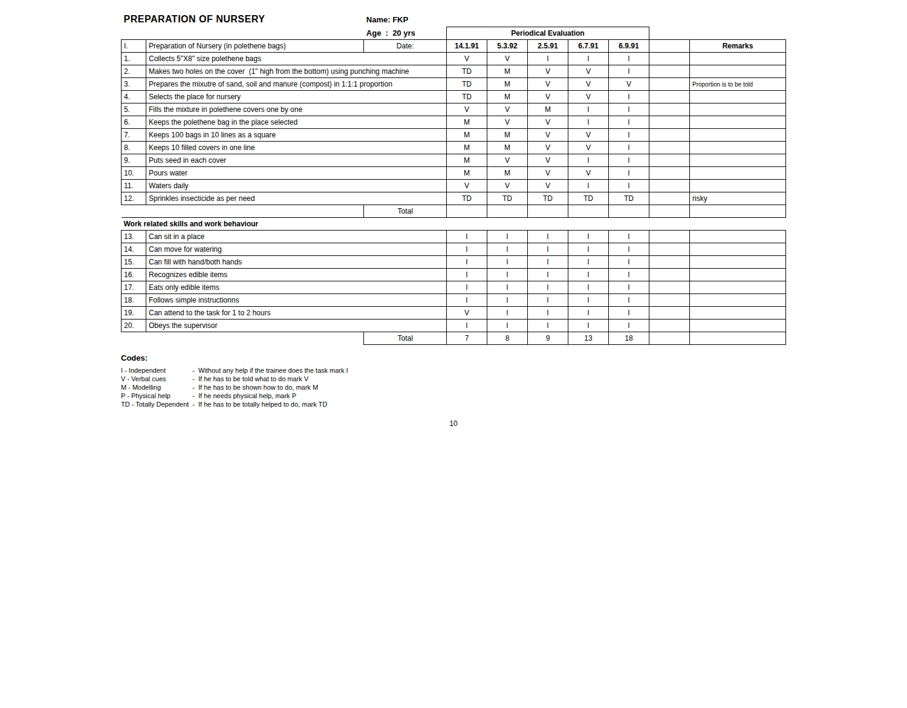| PREPARATION OF NURSERY | Name: FKP | | |
| | Age : 20 yrs | Periodical Evaluation | |
| I. | Preparation of Nursery (in polethene bags) | Date: | 14.1.91 | 5.3.92 | 2.5.91 | 6.7.91 | 6.9.91 | | Remarks |
| 1. | Collects 5"X8" size polethene bags | V | V | I | I | I | | |
| 2. | Makes two holes on the cover (1" high from the bottom) using punching machine | TD | M | V | V | I | | |
| 3. | Prepares the mixutre of sand, soil and manure (compost) in 1:1:1 proportion | TD | M | V | V | V | | Proportion is to be told |
| 4. | Selects the place for nursery | TD | M | V | V | I | | |
| 5. | Fills the mixture in polethene covers one by one | V | V | M | I | I | | |
| 6. | Keeps the polethene bag in the place selected | M | V | V | I | I | | |
| 7. | Keeps 100 bags in 10 lines as a square | M | M | V | V | I | | |
| 8. | Keeps 10 filled covers in one line | M | M | V | V | I | | |
| 9. | Puts seed in each cover | M | V | V | I | I | | |
| 10. | Pours water | M | M | V | V | I | | |
| 11. | Waters daily | V | V | V | I | I | | |
| 12. | Sprinkles insecticide as per need | TD | TD | TD | TD | TD | | risky |
| | | Total | | | | | | | |
| Work related skills and work behaviour | | | | | | | |
| 13. | Can sit in a place | I | I | I | I | I | | |
| 14. | Can move for watering | I | I | I | I | I | | |
| 15. | Can fill with hand/both hands | I | I | I | I | I | | |
| 16. | Recognizes edible items | I | I | I | I | I | | |
| 17. | Eats only edible items | I | I | I | I | I | | |
| 18. | Follows simple instructionns | I | I | I | I | I | | |
| 19. | Can attend to the task for 1 to 2 hours | V | I | I | I | I | | |
| 20. | Obeys the supervisor | I | I | I | I | I | | |
| | | Total | 7 | 8 | 9 | 13 | 18 | | |
Codes:
| I - Independent | - | Without any help if the trainee does the task mark I |
| V - Verbal cues | - | If he has to be told what to do mark V |
| M - Modelling | - | If he has to be shown how to do, mark M |
| P - Physical help | - | If he needs physical help, mark P |
| TD - Totally Dependent | - | If he has to be totally helped to do, mark TD |
10